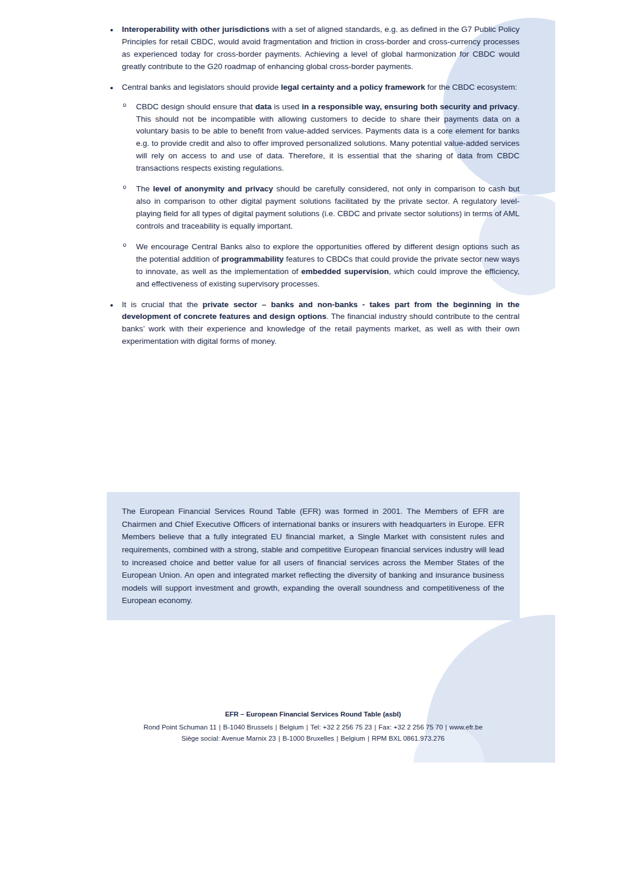Interoperability with other jurisdictions with a set of aligned standards, e.g. as defined in the G7 Public Policy Principles for retail CBDC, would avoid fragmentation and friction in cross-border and cross-currency processes as experienced today for cross-border payments. Achieving a level of global harmonization for CBDC would greatly contribute to the G20 roadmap of enhancing global cross-border payments.
Central banks and legislators should provide legal certainty and a policy framework for the CBDC ecosystem:
CBDC design should ensure that data is used in a responsible way, ensuring both security and privacy. This should not be incompatible with allowing customers to decide to share their payments data on a voluntary basis to be able to benefit from value-added services. Payments data is a core element for banks e.g. to provide credit and also to offer improved personalized solutions. Many potential value-added services will rely on access to and use of data. Therefore, it is essential that the sharing of data from CBDC transactions respects existing regulations.
The level of anonymity and privacy should be carefully considered, not only in comparison to cash but also in comparison to other digital payment solutions facilitated by the private sector. A regulatory level-playing field for all types of digital payment solutions (i.e. CBDC and private sector solutions) in terms of AML controls and traceability is equally important.
We encourage Central Banks also to explore the opportunities offered by different design options such as the potential addition of programmability features to CBDCs that could provide the private sector new ways to innovate, as well as the implementation of embedded supervision, which could improve the efficiency, and effectiveness of existing supervisory processes.
It is crucial that the private sector – banks and non-banks - takes part from the beginning in the development of concrete features and design options. The financial industry should contribute to the central banks’ work with their experience and knowledge of the retail payments market, as well as with their own experimentation with digital forms of money.
The European Financial Services Round Table (EFR) was formed in 2001. The Members of EFR are Chairmen and Chief Executive Officers of international banks or insurers with headquarters in Europe. EFR Members believe that a fully integrated EU financial market, a Single Market with consistent rules and requirements, combined with a strong, stable and competitive European financial services industry will lead to increased choice and better value for all users of financial services across the Member States of the European Union. An open and integrated market reflecting the diversity of banking and insurance business models will support investment and growth, expanding the overall soundness and competitiveness of the European economy.
EFR – European Financial Services Round Table (asbl)
Rond Point Schuman 11|B-1040 Brussels|Belgium|Tel: +32 2 256 75 23|Fax: +32 2 256 75 70|www.efr.be
Siège social: Avenue Marnix 23|B-1000 Bruxelles|Belgium|RPM BXL 0861.973.276